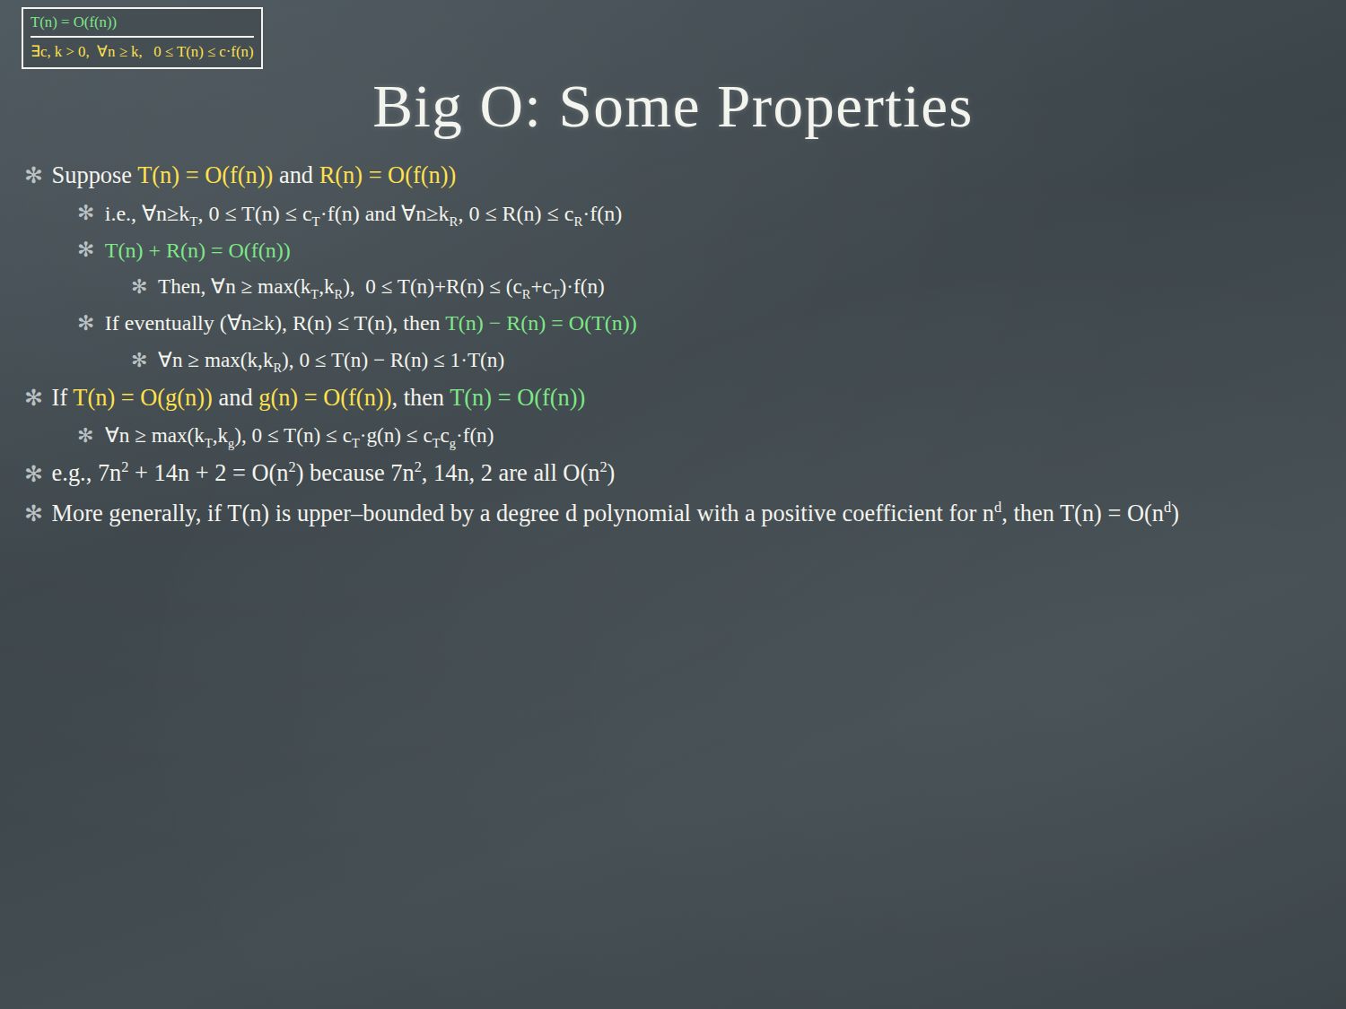T(n) = O(f(n))
∃c, k > 0, ∀n ≥ k, 0 ≤ T(n) ≤ c·f(n)
Big O: Some Properties
Suppose T(n) = O(f(n)) and R(n) = O(f(n))
i.e., ∀n≥kT, 0 ≤ T(n) ≤ cT·f(n) and ∀n≥kR, 0 ≤ R(n) ≤ cR·f(n)
T(n) + R(n) = O(f(n))
Then, ∀n ≥ max(kT,kR), 0 ≤ T(n)+R(n) ≤ (cR+cT)·f(n)
If eventually (∀n≥k), R(n) ≤ T(n), then T(n) − R(n) = O(T(n))
∀n ≥ max(k,kR), 0 ≤ T(n) − R(n) ≤ 1·T(n)
If T(n) = O(g(n)) and g(n) = O(f(n)), then T(n) = O(f(n))
∀n ≥ max(kT,kg), 0 ≤ T(n) ≤ cT·g(n) ≤ cTcg·f(n)
e.g., 7n2 + 14n + 2 = O(n2) because 7n2, 14n, 2 are all O(n2)
More generally, if T(n) is upper–bounded by a degree d polynomial with a positive coefficient for nd, then T(n) = O(nd)